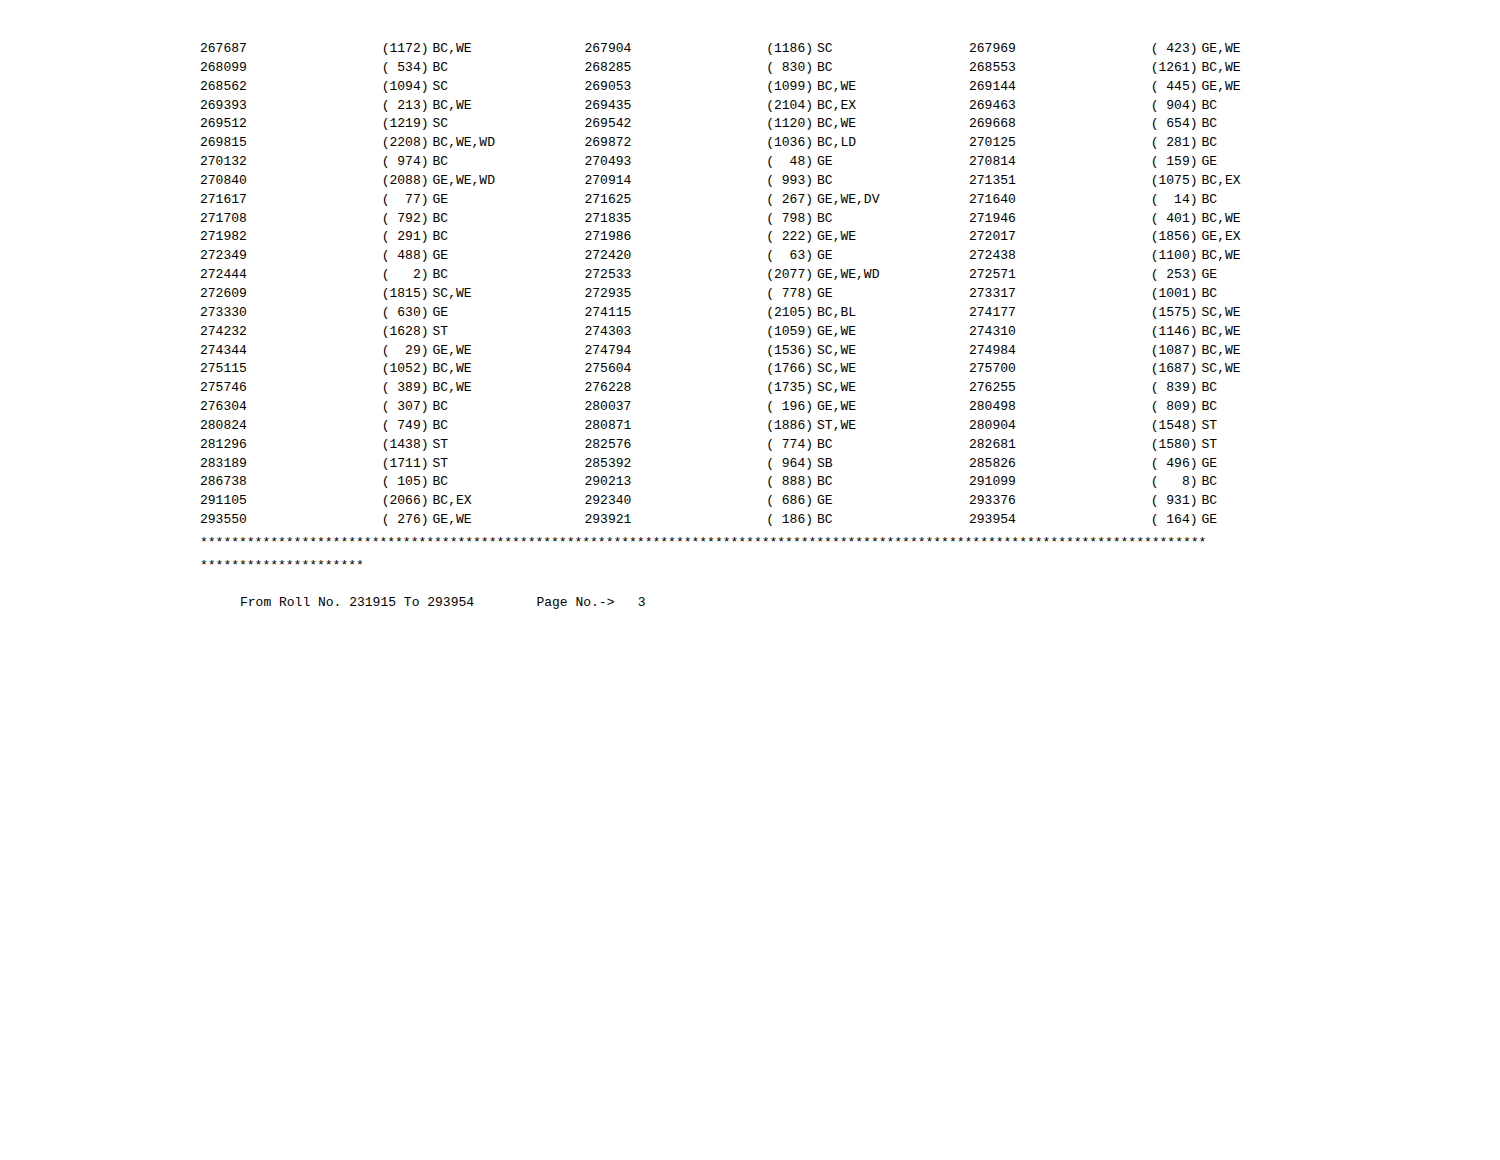| 267687 | (1172) | BC,WE | 267904 | (1186) | SC | 267969 | ( 423) | GE,WE |
| 268099 | ( 534) | BC | 268285 | ( 830) | BC | 268553 | (1261) | BC,WE |
| 268562 | (1094) | SC | 269053 | (1099) | BC,WE | 269144 | ( 445) | GE,WE |
| 269393 | ( 213) | BC,WE | 269435 | (2104) | BC,EX | 269463 | ( 904) | BC |
| 269512 | (1219) | SC | 269542 | (1120) | BC,WE | 269668 | ( 654) | BC |
| 269815 | (2208) | BC,WE,WD | 269872 | (1036) | BC,LD | 270125 | ( 281) | BC |
| 270132 | ( 974) | BC | 270493 | ( 48) | GE | 270814 | ( 159) | GE |
| 270840 | (2088) | GE,WE,WD | 270914 | ( 993) | BC | 271351 | (1075) | BC,EX |
| 271617 | ( 77) | GE | 271625 | ( 267) | GE,WE,DV | 271640 | ( 14) | BC |
| 271708 | ( 792) | BC | 271835 | ( 798) | BC | 271946 | ( 401) | BC,WE |
| 271982 | ( 291) | BC | 271986 | ( 222) | GE,WE | 272017 | (1856) | GE,EX |
| 272349 | ( 488) | GE | 272420 | ( 63) | GE | 272438 | (1100) | BC,WE |
| 272444 | ( 2) | BC | 272533 | (2077) | GE,WE,WD | 272571 | ( 253) | GE |
| 272609 | (1815) | SC,WE | 272935 | ( 778) | GE | 273317 | (1001) | BC |
| 273330 | ( 630) | GE | 274115 | (2105) | BC,BL | 274177 | (1575) | SC,WE |
| 274232 | (1628) | ST | 274303 | (1059) | GE,WE | 274310 | (1146) | BC,WE |
| 274344 | ( 29) | GE,WE | 274794 | (1536) | SC,WE | 274984 | (1087) | BC,WE |
| 275115 | (1052) | BC,WE | 275604 | (1766) | SC,WE | 275700 | (1687) | SC,WE |
| 275746 | ( 389) | BC,WE | 276228 | (1735) | SC,WE | 276255 | ( 839) | BC |
| 276304 | ( 307) | BC | 280037 | ( 196) | GE,WE | 280498 | ( 809) | BC |
| 280824 | ( 749) | BC | 280871 | (1886) | ST,WE | 280904 | (1548) | ST |
| 281296 | (1438) | ST | 282576 | ( 774) | BC | 282681 | (1580) | ST |
| 283189 | (1711) | ST | 285392 | ( 964) | SB | 285826 | ( 496) | GE |
| 286738 | ( 105) | BC | 290213 | ( 888) | BC | 291099 | ( 8) | BC |
| 291105 | (2066) | BC,EX | 292340 | ( 686) | GE | 293376 | ( 931) | BC |
| 293550 | ( 276) | GE,WE | 293921 | ( 186) | BC | 293954 | ( 164) | GE |
*********************************************************************************************************************************
*********************
From Roll No. 231915 To 293954 Page No.-> 3